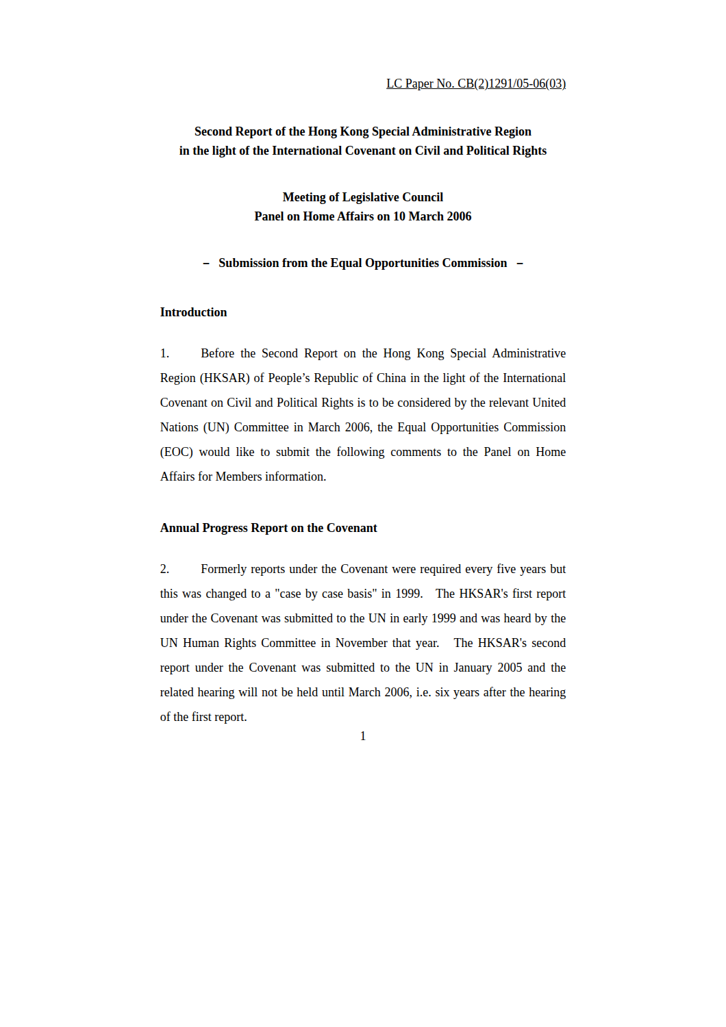LC Paper No. CB(2)1291/05-06(03)
Second Report of the Hong Kong Special Administrative Region
in the light of the International Covenant on Civil and Political Rights
Meeting of Legislative Council
Panel on Home Affairs on 10 March 2006
－ Submission from the Equal Opportunities Commission －
Introduction
1. Before the Second Report on the Hong Kong Special Administrative Region (HKSAR) of People’s Republic of China in the light of the International Covenant on Civil and Political Rights is to be considered by the relevant United Nations (UN) Committee in March 2006, the Equal Opportunities Commission (EOC) would like to submit the following comments to the Panel on Home Affairs for Members information.
Annual Progress Report on the Covenant
2. Formerly reports under the Covenant were required every five years but this was changed to a "case by case basis" in 1999. The HKSAR's first report under the Covenant was submitted to the UN in early 1999 and was heard by the UN Human Rights Committee in November that year. The HKSAR's second report under the Covenant was submitted to the UN in January 2005 and the related hearing will not be held until March 2006, i.e. six years after the hearing of the first report.
1